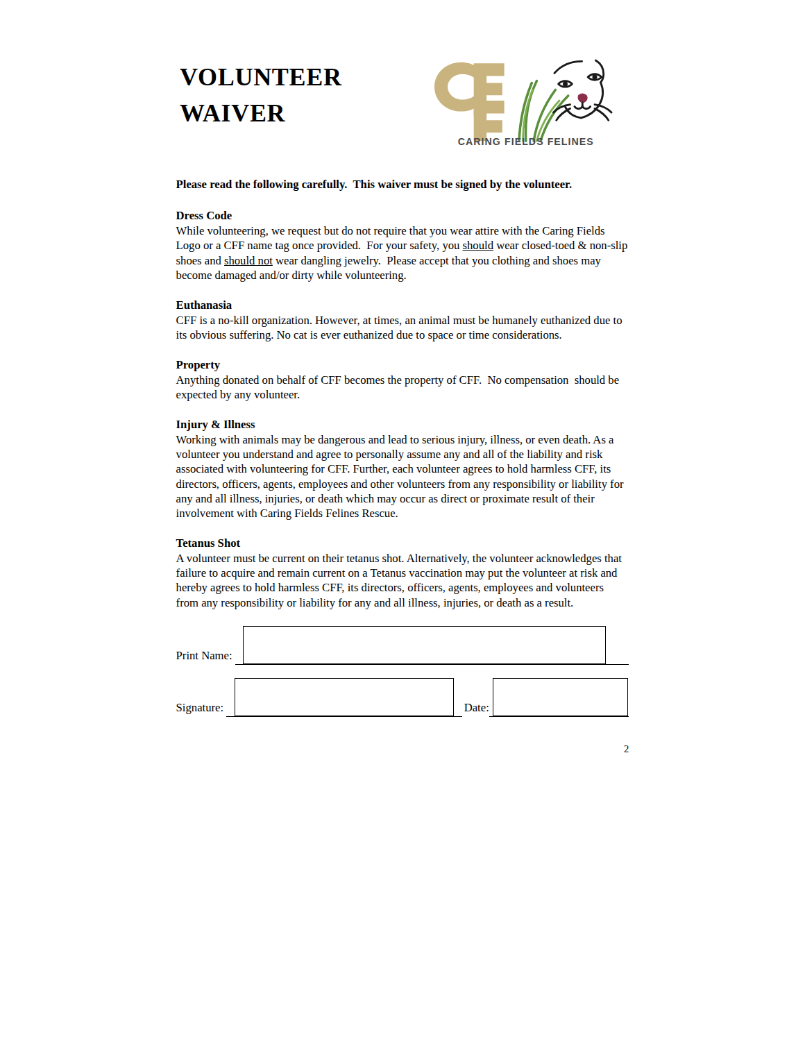Volunteer Waiver
CARING FIELDS FELINES
Please read the following carefully. This waiver must be signed by the volunteer.
Dress Code
While volunteering, we request but do not require that you wear attire with the Caring Fields Logo or a CFF name tag once provided. For your safety, you should wear closed-toed & non-slip shoes and should not wear dangling jewelry. Please accept that you clothing and shoes may become damaged and/or dirty while volunteering.
Euthanasia
CFF is a no-kill organization. However, at times, an animal must be humanely euthanized due to its obvious suffering. No cat is ever euthanized due to space or time considerations.
Property
Anything donated on behalf of CFF becomes the property of CFF. No compensation should be expected by any volunteer.
Injury & Illness
Working with animals may be dangerous and lead to serious injury, illness, or even death. As a volunteer you understand and agree to personally assume any and all of the liability and risk associated with volunteering for CFF. Further, each volunteer agrees to hold harmless CFF, its directors, officers, agents, employees and other volunteers from any responsibility or liability for any and all illness, injuries, or death which may occur as direct or proximate result of their involvement with Caring Fields Felines Rescue.
Tetanus Shot
A volunteer must be current on their tetanus shot. Alternatively, the volunteer acknowledges that failure to acquire and remain current on a Tetanus vaccination may put the volunteer at risk and hereby agrees to hold harmless CFF, its directors, officers, agents, employees and volunteers from any responsibility or liability for any and all illness, injuries, or death as a result.
Print Name:
Signature: Date:
2